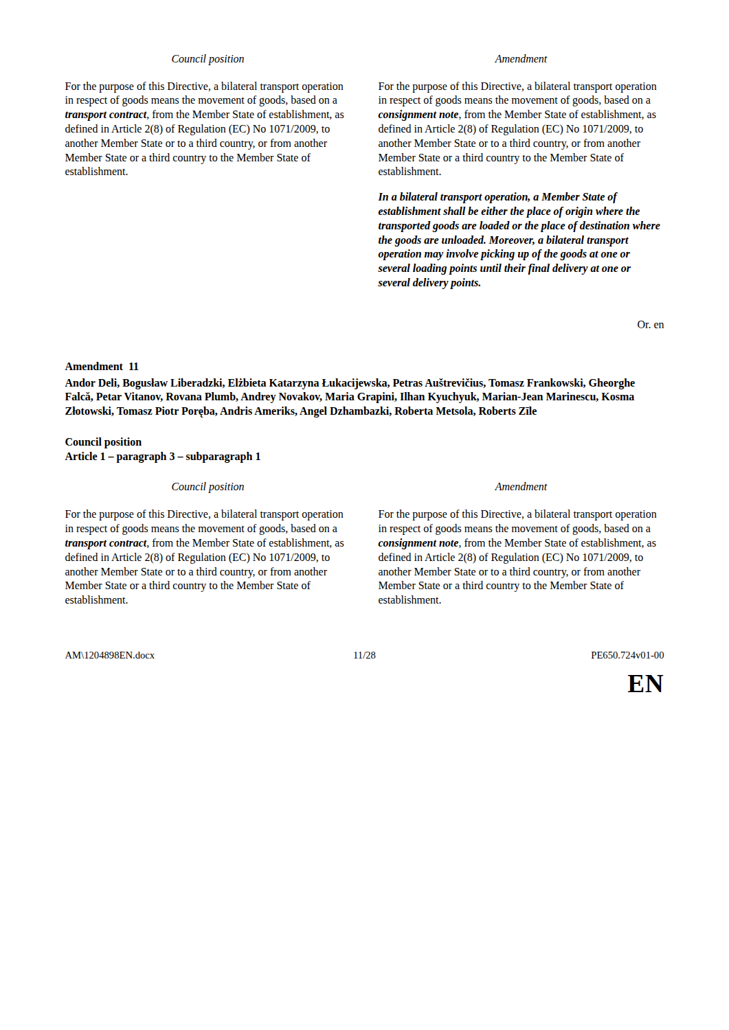Council position
For the purpose of this Directive, a bilateral transport operation in respect of goods means the movement of goods, based on a transport contract, from the Member State of establishment, as defined in Article 2(8) of Regulation (EC) No 1071/2009, to another Member State or to a third country, or from another Member State or a third country to the Member State of establishment.
Amendment
For the purpose of this Directive, a bilateral transport operation in respect of goods means the movement of goods, based on a consignment note, from the Member State of establishment, as defined in Article 2(8) of Regulation (EC) No 1071/2009, to another Member State or to a third country, or from another Member State or a third country to the Member State of establishment.
In a bilateral transport operation, a Member State of establishment shall be either the place of origin where the transported goods are loaded or the place of destination where the goods are unloaded. Moreover, a bilateral transport operation may involve picking up of the goods at one or several loading points until their final delivery at one or several delivery points.
Or. en
Amendment 11
Andor Deli, Bogusław Liberadzki, Elżbieta Katarzyna Łukacijewska, Petras Auštrevičius, Tomasz Frankowski, Gheorghe Falcă, Petar Vitanov, Rovana Plumb, Andrey Novakov, Maria Grapini, Ilhan Kyuchyuk, Marian-Jean Marinescu, Kosma Złotowski, Tomasz Piotr Poręba, Andris Ameriks, Angel Dzhambazki, Roberta Metsola, Roberts Zīle
Council position
Article 1 – paragraph 3 – subparagraph 1
Council position
For the purpose of this Directive, a bilateral transport operation in respect of goods means the movement of goods, based on a transport contract, from the Member State of establishment, as defined in Article 2(8) of Regulation (EC) No 1071/2009, to another Member State or to a third country, or from another Member State or a third country to the Member State of establishment.
Amendment
For the purpose of this Directive, a bilateral transport operation in respect of goods means the movement of goods, based on a consignment note, from the Member State of establishment, as defined in Article 2(8) of Regulation (EC) No 1071/2009, to another Member State or to a third country, or from another Member State or a third country to the Member State of establishment.
AM\1204898EN.docx
11/28
PE650.724v01-00
EN